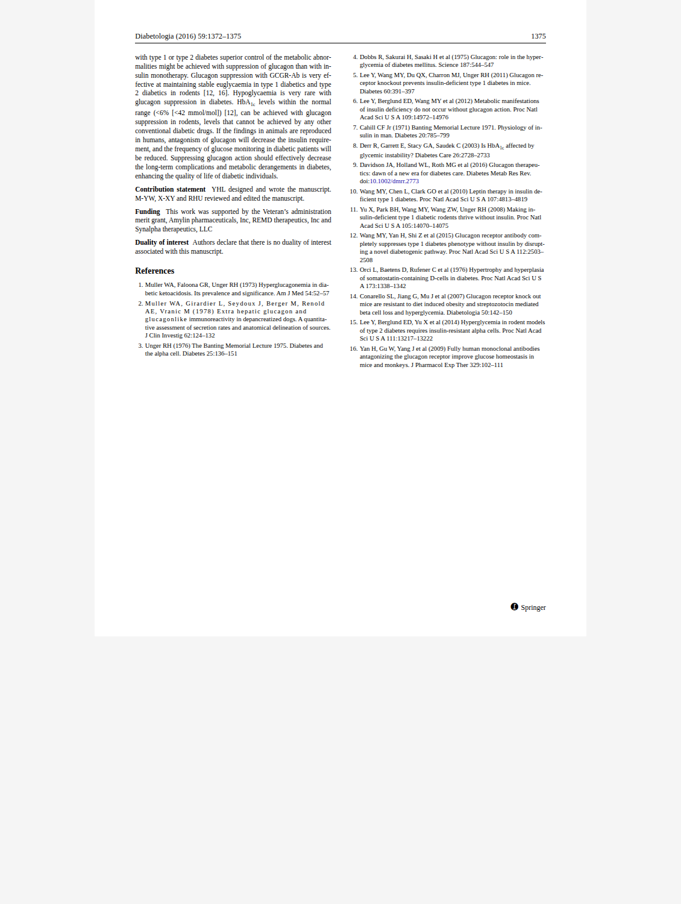Diabetologia (2016) 59:1372–1375 1375
with type 1 or type 2 diabetes superior control of the metabolic abnormalities might be achieved with suppression of glucagon than with insulin monotherapy. Glucagon suppression with GCGR-Ab is very effective at maintaining stable euglycaemia in type 1 diabetics and type 2 diabetics in rodents [12, 16]. Hypoglycaemia is very rare with glucagon suppression in diabetes. HbA1c levels within the normal range (<6% [<42 mmol/mol]) [12], can be achieved with glucagon suppression in rodents, levels that cannot be achieved by any other conventional diabetic drugs. If the findings in animals are reproduced in humans, antagonism of glucagon will decrease the insulin requirement, and the frequency of glucose monitoring in diabetic patients will be reduced. Suppressing glucagon action should effectively decrease the long-term complications and metabolic derangements in diabetes, enhancing the quality of life of diabetic individuals.
Contribution statement YHL designed and wrote the manuscript. M-YW, X-XY and RHU reviewed and edited the manuscript.
Funding This work was supported by the Veteran’s administration merit grant, Amylin pharmaceuticals, Inc, REMD therapeutics, Inc and Synalpha therapeutics, LLC
Duality of interest Authors declare that there is no duality of interest associated with this manuscript.
References
Muller WA, Faloona GR, Unger RH (1973) Hyperglucagonemia in diabetic ketoacidosis. Its prevalence and significance. Am J Med 54:52–57
Muller WA, Girardier L, Seydoux J, Berger M, Renold AE, Vranic M (1978) Extra hepatic glucagon and glucagonlike immunoreactivity in depancreatized dogs. A quantitative assessment of secretion rates and anatomical delineation of sources. J Clin Investig 62:124–132
Unger RH (1976) The Banting Memorial Lecture 1975. Diabetes and the alpha cell. Diabetes 25:136–151
Dobbs R, Sakurai H, Sasaki H et al (1975) Glucagon: role in the hyperglycemia of diabetes mellitus. Science 187:544–547
Lee Y, Wang MY, Du QX, Charron MJ, Unger RH (2011) Glucagon receptor knockout prevents insulin-deficient type 1 diabetes in mice. Diabetes 60:391–397
Lee Y, Berglund ED, Wang MY et al (2012) Metabolic manifestations of insulin deficiency do not occur without glucagon action. Proc Natl Acad Sci U S A 109:14972–14976
Cahill CF Jr (1971) Banting Memorial Lecture 1971. Physiology of insulin in man. Diabetes 20:785–799
Derr R, Garrett E, Stacy GA, Saudek C (2003) Is HbA1c affected by glycemic instability? Diabetes Care 26:2728–2733
Davidson JA, Holland WL, Roth MG et al (2016) Glucagon therapeutics: dawn of a new era for diabetes care. Diabetes Metab Res Rev. doi:10.1002/dmrr.2773
Wang MY, Chen L, Clark GO et al (2010) Leptin therapy in insulin deficient type 1 diabetes. Proc Natl Acad Sci U S A 107:4813–4819
Yu X, Park BH, Wang MY, Wang ZW, Unger RH (2008) Making insulin-deficient type 1 diabetic rodents thrive without insulin. Proc Natl Acad Sci U S A 105:14070–14075
Wang MY, Yan H, Shi Z et al (2015) Glucagon receptor antibody completely suppresses type 1 diabetes phenotype without insulin by disrupting a novel diabetogenic pathway. Proc Natl Acad Sci U S A 112:2503–2508
Orci L, Baetens D, Rufener C et al (1976) Hypertrophy and hyperplasia of somatostatin-containing D-cells in diabetes. Proc Natl Acad Sci U S A 173:1338–1342
Conarello SL, Jiang G, Mu J et al (2007) Glucagon receptor knock out mice are resistant to diet induced obesity and streptozotocin mediated beta cell loss and hyperglycemia. Diabetologia 50:142–150
Lee Y, Berglund ED, Yu X et al (2014) Hyperglycemia in rodent models of type 2 diabetes requires insulin-resistant alpha cells. Proc Natl Acad Sci U S A 111:13217–13222
Yan H, Gu W, Yang J et al (2009) Fully human monoclonal antibodies antagonizing the glucagon receptor improve glucose homeostasis in mice and monkeys. J Pharmacol Exp Ther 329:102–111
➊ Springer